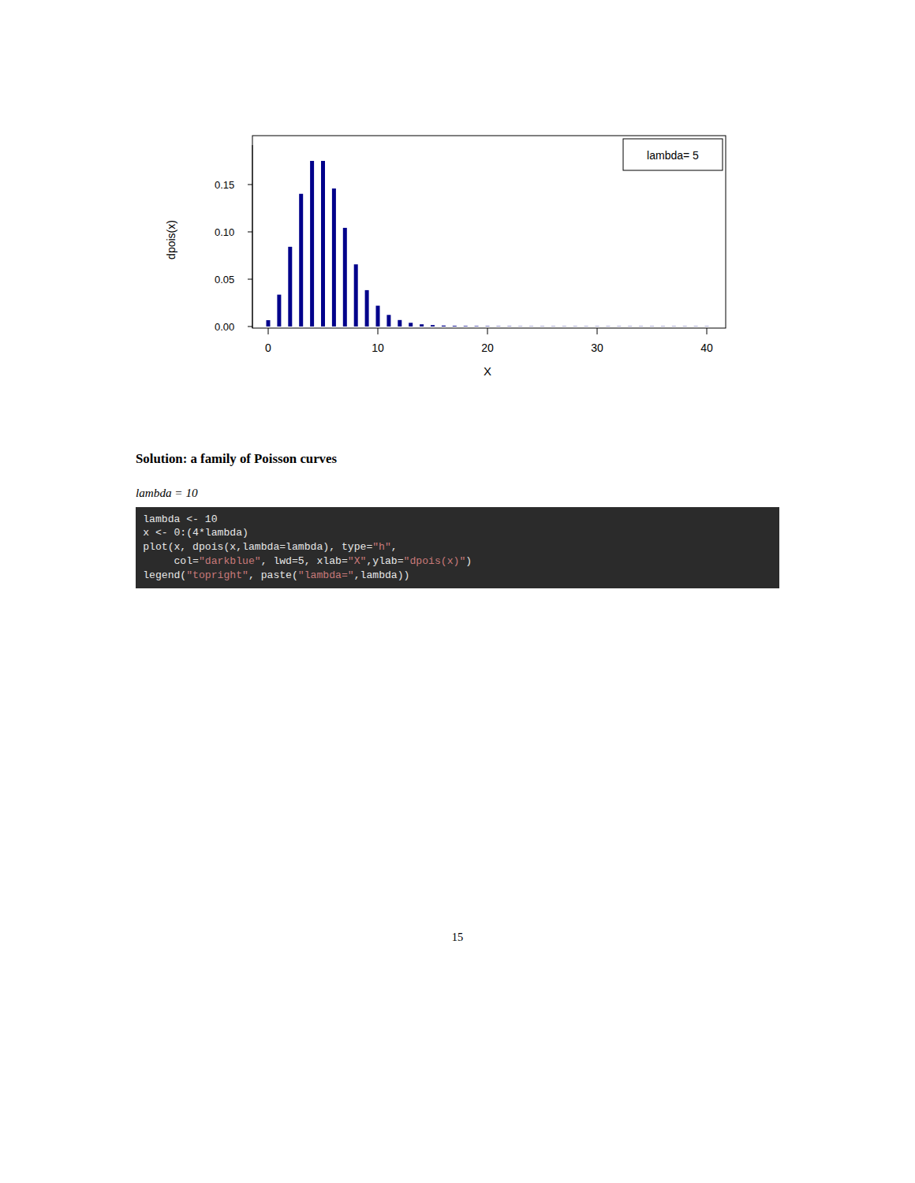dpois(x) 0.00 0.05 0.10 0.15 lambda= 5 0 10 20 30 40 X
Solution: a family of Poisson curves
lambda = 10
lambda <- 10
x <- 0:(4*lambda)
plot(x, dpois(x,lambda=lambda), type="h",
     col="darkblue", lwd=5, xlab="X",ylab="dpois(x)")
legend("topright", paste("lambda=",lambda))
15